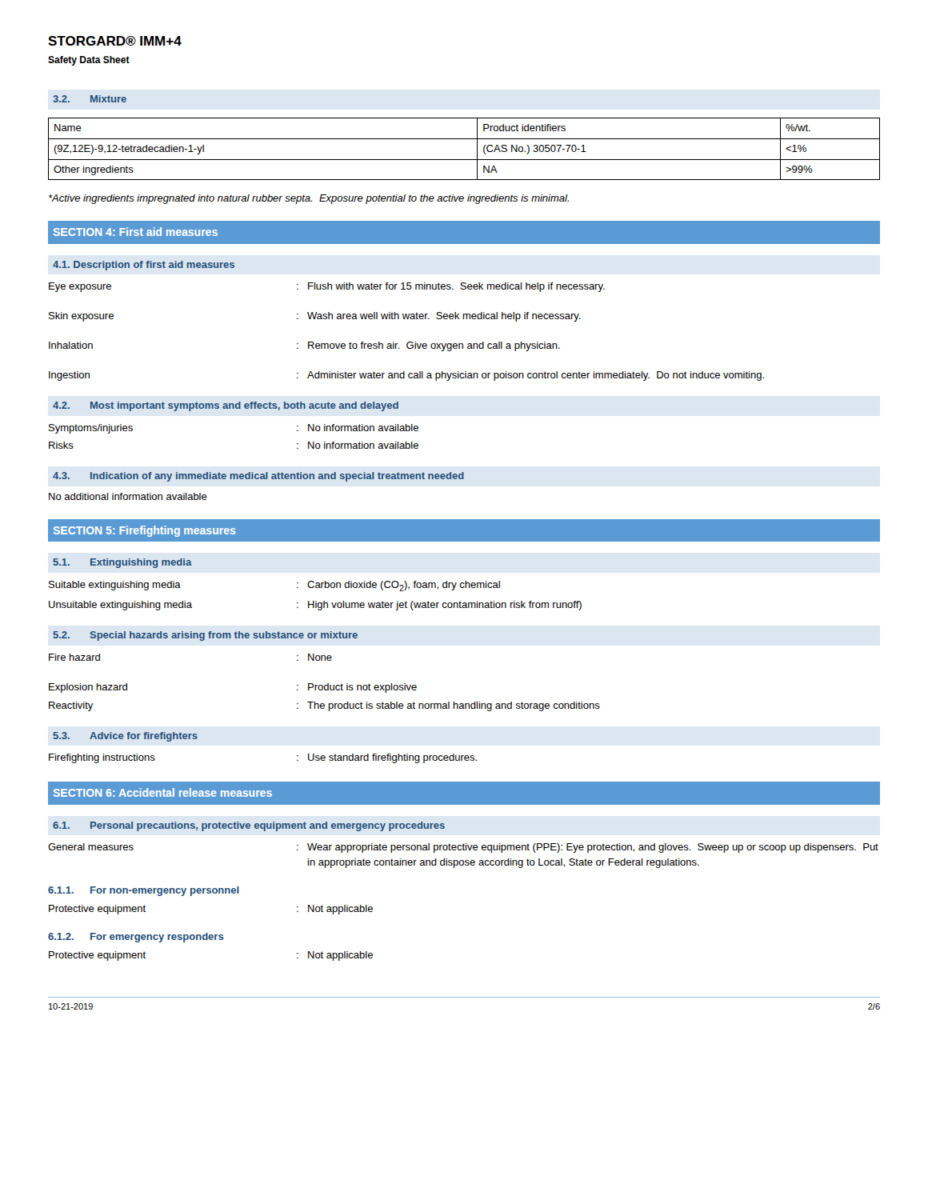STORGARD® IMM+4
Safety Data Sheet
3.2. Mixture
| Name | Product identifiers | %/wt. |
| --- | --- | --- |
| (9Z,12E)-9,12-tetradecadien-1-yl | (CAS No.) 30507-70-1 | <1% |
| Other ingredients | NA | >99% |
*Active ingredients impregnated into natural rubber septa. Exposure potential to the active ingredients is minimal.
SECTION 4: First aid measures
4.1. Description of first aid measures
| Eye exposure | : | Flush with water for 15 minutes. Seek medical help if necessary. |
| Skin exposure | : | Wash area well with water. Seek medical help if necessary. |
| Inhalation | : | Remove to fresh air. Give oxygen and call a physician. |
| Ingestion | : | Administer water and call a physician or poison control center immediately. Do not induce vomiting. |
4.2. Most important symptoms and effects, both acute and delayed
| Symptoms/injuries | : | No information available |
| Risks | : | No information available |
4.3. Indication of any immediate medical attention and special treatment needed
No additional information available
SECTION 5: Firefighting measures
5.1. Extinguishing media
| Suitable extinguishing media | : | Carbon dioxide (CO 2 ), foam, dry chemical |
| Unsuitable extinguishing media | : | High volume water jet (water contamination risk from runoff) |
5.2. Special hazards arising from the substance or mixture
| Fire hazard | : | None |
| Explosion hazard | : | Product is not explosive |
| Reactivity | : | The product is stable at normal handling and storage conditions |
5.3. Advice for firefighters
| Firefighting instructions | : | Use standard firefighting procedures. |
SECTION 6: Accidental release measures
6.1. Personal precautions, protective equipment and emergency procedures
| General measures | : | Wear appropriate personal protective equipment (PPE): Eye protection, and gloves. Sweep up or scoop up dispensers. Put in appropriate container and dispose according to Local, State or Federal regulations. |
6.1.1. For non-emergency personnel
| Protective equipment | : | Not applicable |
6.1.2. For emergency responders
| Protective equipment | : | Not applicable |
10-21-2019 2/6